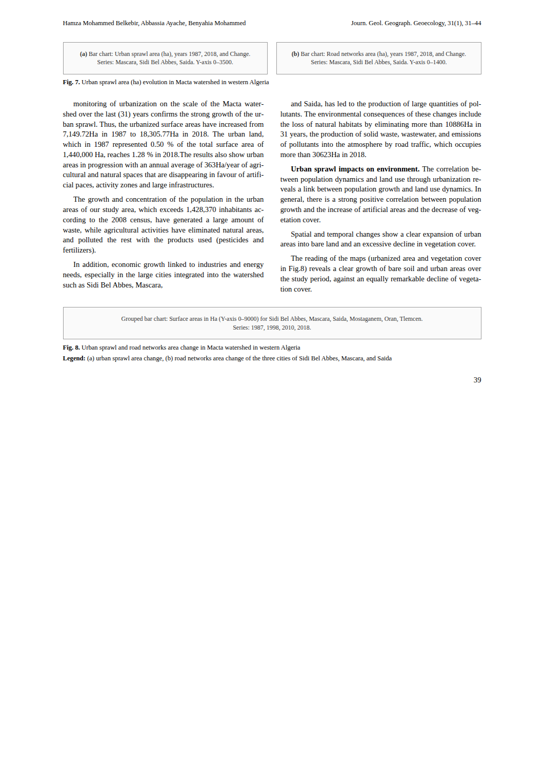Hamza Mohammed Belkebir, Abbassia Ayache, Benyahia Mohammed
Journ. Geol. Geograph. Geoecology, 31(1), 31–44
(a) Bar chart: Urban sprawl area (ha), years 1987, 2018, and Change.
Series: Mascara, Sidi Bel Abbes, Saida. Y-axis 0–3500.
(b) Bar chart: Road networks area (ha), years 1987, 2018, and Change.
Series: Mascara, Sidi Bel Abbes, Saida. Y-axis 0–1400.
Fig. 7. Urban sprawl area (ha) evolution in Macta watershed in western Algeria
monitoring of urbanization on the scale of the Macta watershed over the last (31) years confirms the strong growth of the urban sprawl. Thus, the urbanized surface areas have increased from 7,149.72Ha in 1987 to 18,305.77Ha in 2018. The urban land, which in 1987 represented 0.50 % of the total surface area of 1,440,000 Ha, reaches 1.28 % in 2018.The results also show urban areas in progression with an annual average of 363Ha/year of agricultural and natural spaces that are disappearing in favour of artificial paces, activity zones and large infrastructures.
The growth and concentration of the population in the urban areas of our study area, which exceeds 1,428,370 inhabitants according to the 2008 census, have generated a large amount of waste, while agricultural activities have eliminated natural areas, and polluted the rest with the products used (pesticides and fertilizers).
In addition, economic growth linked to industries and energy needs, especially in the large cities integrated into the watershed such as Sidi Bel Abbes, Mascara,
and Saida, has led to the production of large quantities of pollutants. The environmental consequences of these changes include the loss of natural habitats by eliminating more than 10886Ha in 31 years, the production of solid waste, wastewater, and emissions of pollutants into the atmosphere by road traffic, which occupies more than 30623Ha in 2018.
Urban sprawl impacts on environment. The correlation between population dynamics and land use through urbanization reveals a link between population growth and land use dynamics. In general, there is a strong positive correlation between population growth and the increase of artificial areas and the decrease of vegetation cover.
Spatial and temporal changes show a clear expansion of urban areas into bare land and an excessive decline in vegetation cover.
The reading of the maps (urbanized area and vegetation cover in Fig.8) reveals a clear growth of bare soil and urban areas over the study period, against an equally remarkable decline of vegetation cover.
Grouped bar chart: Surface areas in Ha (Y-axis 0–9000) for Sidi Bel Abbes, Mascara, Saida, Mostaganem, Oran, Tlemcen.
Series: 1987, 1998, 2010, 2018.
Fig. 8. Urban sprawl and road networks area change in Macta watershed in western Algeria
Legend: (a) urban sprawl area change, (b) road networks area change of the three cities of Sidi Bel Abbes, Mascara, and Saida
39